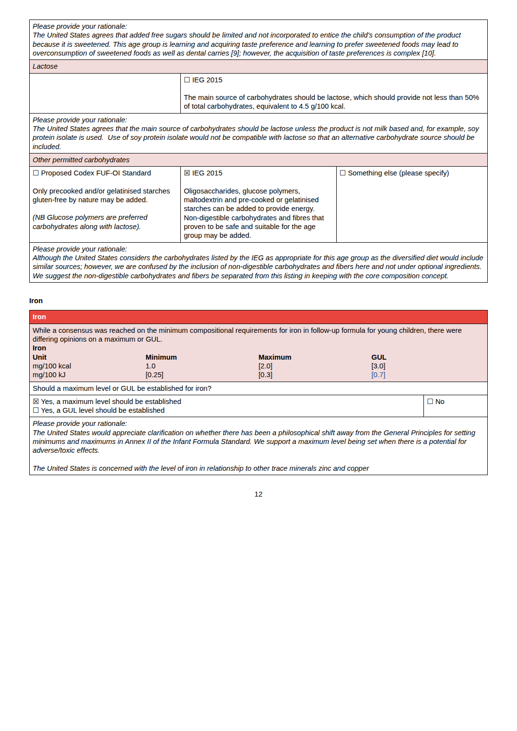| Please provide your rationale: The United States agrees that added free sugars should be limited and not incorporated to entice the child's consumption of the product because it is sweetened. This age group is learning and acquiring taste preference and learning to prefer sweetened foods may lead to overconsumption of sweetened foods as well as dental carries [9]; however, the acquisition of taste preferences is complex [10]. |
| Lactose |
| | ☐ IEG 2015 The main source of carbohydrates should be lactose, which should provide not less than 50% of total carbohydrates, equivalent to 4.5 g/100 kcal. |
| Please provide your rationale: The United States agrees that the main source of carbohydrates should be lactose unless the product is not milk based and, for example, soy protein isolate is used. Use of soy protein isolate would not be compatible with lactose so that an alternative carbohydrate source should be included. |
| Other permitted carbohydrates |
| ☐ Proposed Codex FUF-OI Standard Only precooked and/or gelatinised starches gluten-free by nature may be added. (NB Glucose polymers are preferred carbohydrates along with lactose). | ☒ IEG 2015 Oligosaccharides, glucose polymers, maltodextrin and pre-cooked or gelatinised starches can be added to provide energy. Non-digestible carbohydrates and fibres that proven to be safe and suitable for the age group may be added. | ☐ Something else (please specify) |
| Please provide your rationale: Although the United States considers the carbohydrates listed by the IEG as appropriate for this age group as the diversified diet would include similar sources; however, we are confused by the inclusion of non-digestible carbohydrates and fibers here and not under optional ingredients. We suggest the non-digestible carbohydrates and fibers be separated from this listing in keeping with the core composition concept. |
Iron
| Iron |
| While a consensus was reached on the minimum compositional requirements for iron in follow-up formula for young children, there were differing opinions on a maximum or GUL. Iron / Unit / Minimum / Maximum / GUL / / mg/100 kcal / 1.0 / [2.0] / [3.0] / / mg/100 kJ / [0.25] / [0.3] / [0.7] / |
| Should a maximum level or GUL be established for iron? |
| ☒ Yes, a maximum level should be established ☐ Yes, a GUL level should be established | ☐ No |
| Please provide your rationale: The United States would appreciate clarification on whether there has been a philosophical shift away from the General Principles for setting minimums and maximums in Annex II of the Infant Formula Standard. We support a maximum level being set when there is a potential for adverse/toxic effects. The United States is concerned with the level of iron in relationship to other trace minerals zinc and copper |
12